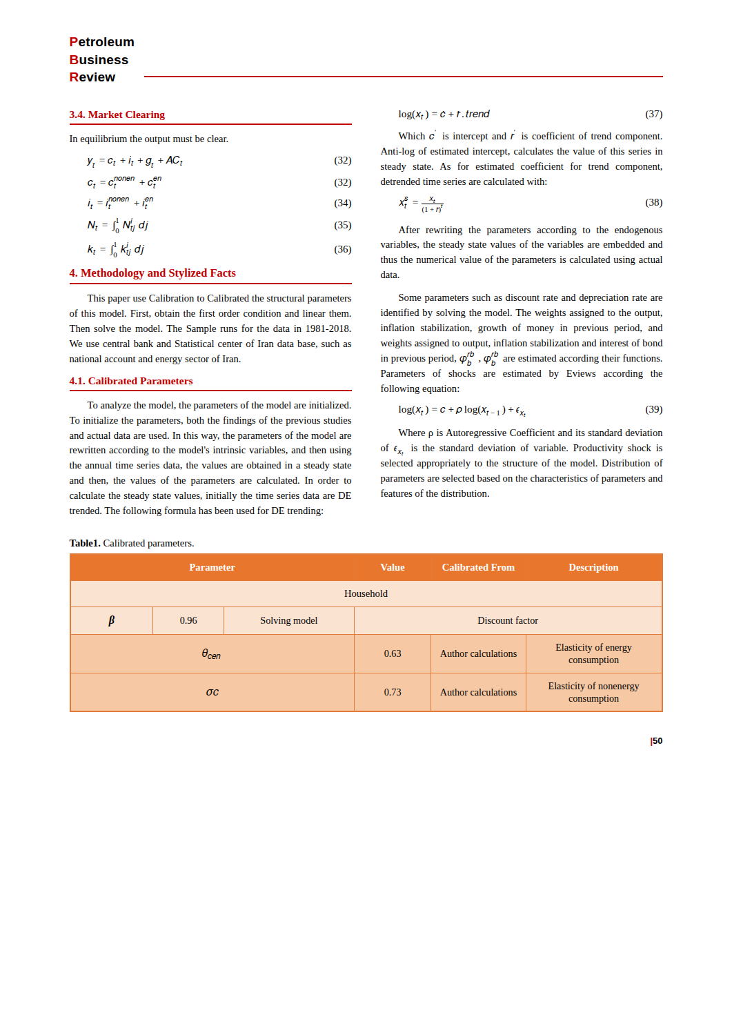Petroleum
Business
Review
3.4. Market Clearing
In equilibrium the output must be clear.
yt = ct + it + gt + ACt
(32)
ct = ctnonen + cten
(32)
it = itnonen + iten
(34)
Nt = ∫ 0 1 Ntji dj
(35)
kt = ∫ 0 1 ktji dj
(36)
4. Methodology and Stylized Facts
This paper use Calibration to Calibrated the structural parameters of this model. First, obtain the first order condition and linear them. Then solve the model. The Sample runs for the data in 1981-2018. We use central bank and Statistical center of Iran data base, such as national account and energy sector of Iran.
4.1. Calibrated Parameters
To analyze the model, the parameters of the model are initialized. To initialize the parameters, both the findings of the previous studies and actual data are used. In this way, the parameters of the model are rewritten according to the model's intrinsic variables, and then using the annual time series data, the values are obtained in a steady state and then, the values of the parameters are calculated. In order to calculate the steady state values, initially the time series data are DE trended. The following formula has been used for DE trending:
log (xt) = c´ + r´ . trend
(37)
Which c′ is intercept and r′ is coefficient of trend component. Anti-log of estimated intercept, calculates the value of this series in steady state. As for estimated coefficient for trend component, detrended time series are calculated with:
xts = xt (1+r´) t
(38)
After rewriting the parameters according to the endogenous variables, the steady state values of the variables are embedded and thus the numerical value of the parameters is calculated using actual data.
Some parameters such as discount rate and depreciation rate are identified by solving the model. The weights assigned to the output, inflation stabilization, growth of money in previous period, and weights assigned to output, inflation stabilization and interest of bond in previous period, φbrb , φbrb are estimated according their functions. Parameters of shocks are estimated by Eviews according the following equation:
log (xt) = c + ρ log (xt−1) + ϵxt
(39)
Where ρ is Autoregressive Coefficient and its standard deviation of ϵxt is the standard deviation of variable. Productivity shock is selected appropriately to the structure of the model. Distribution of parameters are selected based on the characteristics of parameters and features of the distribution.
Table1. Calibrated parameters.
| Parameter | Value | Calibrated From | Description |
| --- | --- | --- | --- |
| Household |
| β | 0.96 | Solving model | Discount factor |
| θ c e n | 0.63 | Author calculations | Elasticity of energy consumption |
| σ c | 0.73 | Author calculations | Elasticity of nonenergy consumption |
|50